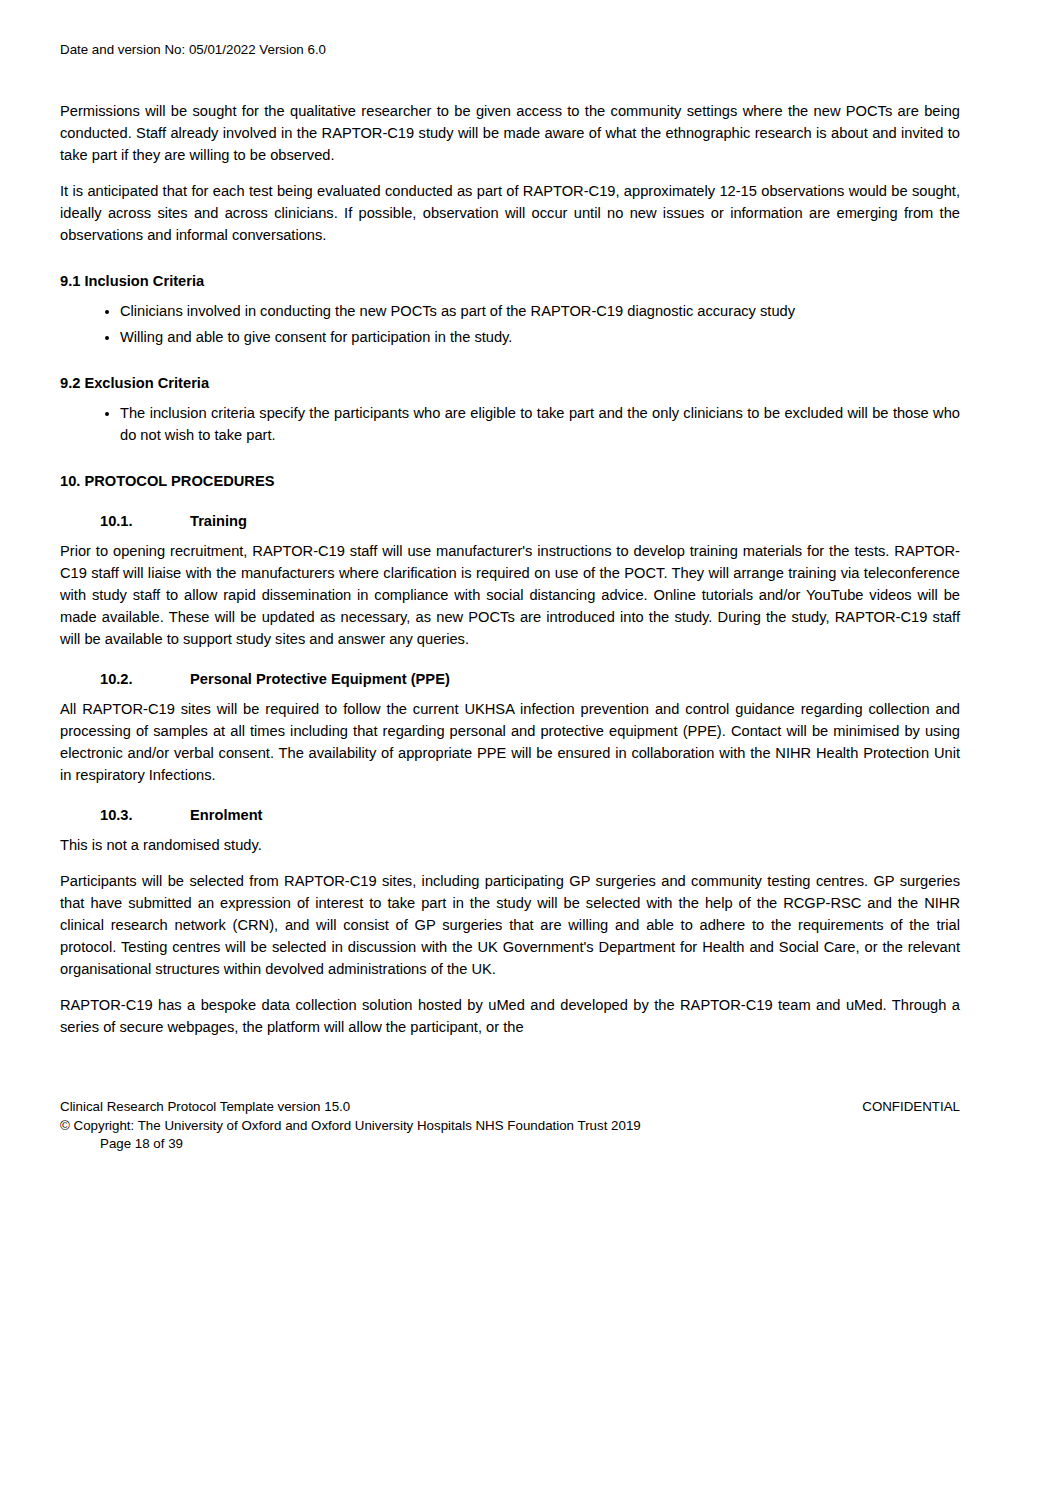Date and version No: 05/01/2022 Version 6.0
Permissions will be sought for the qualitative researcher to be given access to the community settings where the new POCTs are being conducted. Staff already involved in the RAPTOR-C19 study will be made aware of what the ethnographic research is about and invited to take part if they are willing to be observed.
It is anticipated that for each test being evaluated conducted as part of RAPTOR-C19, approximately 12-15 observations would be sought, ideally across sites and across clinicians. If possible, observation will occur until no new issues or information are emerging from the observations and informal conversations.
9.1 Inclusion Criteria
Clinicians involved in conducting the new POCTs as part of the RAPTOR-C19 diagnostic accuracy study
Willing and able to give consent for participation in the study.
9.2 Exclusion Criteria
The inclusion criteria specify the participants who are eligible to take part and the only clinicians to be excluded will be those who do not wish to take part.
10. PROTOCOL PROCEDURES
10.1. Training
Prior to opening recruitment, RAPTOR-C19 staff will use manufacturer's instructions to develop training materials for the tests. RAPTOR-C19 staff will liaise with the manufacturers where clarification is required on use of the POCT. They will arrange training via teleconference with study staff to allow rapid dissemination in compliance with social distancing advice. Online tutorials and/or YouTube videos will be made available. These will be updated as necessary, as new POCTs are introduced into the study. During the study, RAPTOR-C19 staff will be available to support study sites and answer any queries.
10.2. Personal Protective Equipment (PPE)
All RAPTOR-C19 sites will be required to follow the current UKHSA infection prevention and control guidance regarding collection and processing of samples at all times including that regarding personal and protective equipment (PPE). Contact will be minimised by using electronic and/or verbal consent. The availability of appropriate PPE will be ensured in collaboration with the NIHR Health Protection Unit in respiratory Infections.
10.3. Enrolment
This is not a randomised study.
Participants will be selected from RAPTOR-C19 sites, including participating GP surgeries and community testing centres. GP surgeries that have submitted an expression of interest to take part in the study will be selected with the help of the RCGP-RSC and the NIHR clinical research network (CRN), and will consist of GP surgeries that are willing and able to adhere to the requirements of the trial protocol. Testing centres will be selected in discussion with the UK Government's Department for Health and Social Care, or the relevant organisational structures within devolved administrations of the UK.
RAPTOR-C19 has a bespoke data collection solution hosted by uMed and developed by the RAPTOR-C19 team and uMed. Through a series of secure webpages, the platform will allow the participant, or the
Clinical Research Protocol Template version 15.0
CONFIDENTIAL
© Copyright: The University of Oxford and Oxford University Hospitals NHS Foundation Trust 2019
Page 18 of 39